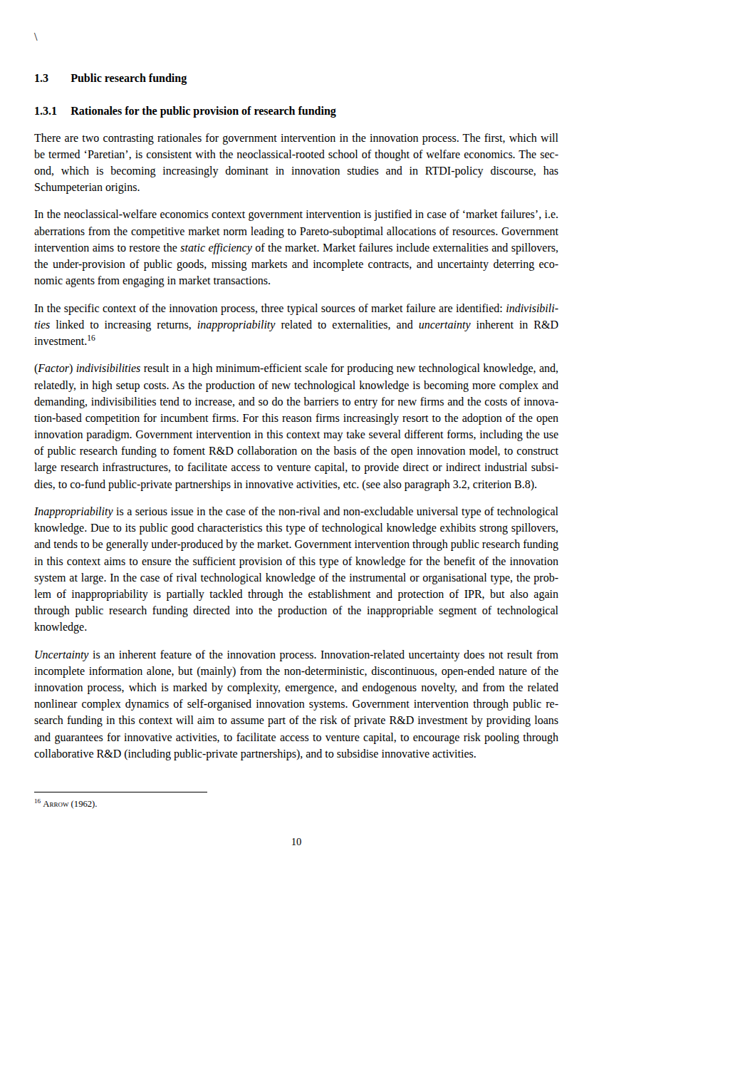\
1.3 Public research funding
1.3.1 Rationales for the public provision of research funding
There are two contrasting rationales for government intervention in the innovation process. The first, which will be termed ‘Paretian’, is consistent with the neoclassical-rooted school of thought of welfare economics. The second, which is becoming increasingly dominant in innovation studies and in RTDI-policy discourse, has Schumpeterian origins.
In the neoclassical-welfare economics context government intervention is justified in case of ‘market failures’, i.e. aberrations from the competitive market norm leading to Pareto-suboptimal allocations of resources. Government intervention aims to restore the static efficiency of the market. Market failures include externalities and spillovers, the under-provision of public goods, missing markets and incomplete contracts, and uncertainty deterring economic agents from engaging in market transactions.
In the specific context of the innovation process, three typical sources of market failure are identified: indivisibilities linked to increasing returns, inappropriability related to externalities, and uncertainty inherent in R&D investment.16
(Factor) indivisibilities result in a high minimum-efficient scale for producing new technological knowledge, and, relatedly, in high setup costs. As the production of new technological knowledge is becoming more complex and demanding, indivisibilities tend to increase, and so do the barriers to entry for new firms and the costs of innovation-based competition for incumbent firms. For this reason firms increasingly resort to the adoption of the open innovation paradigm. Government intervention in this context may take several different forms, including the use of public research funding to foment R&D collaboration on the basis of the open innovation model, to construct large research infrastructures, to facilitate access to venture capital, to provide direct or indirect industrial subsidies, to co-fund public-private partnerships in innovative activities, etc. (see also paragraph 3.2, criterion B.8).
Inappropriability is a serious issue in the case of the non-rival and non-excludable universal type of technological knowledge. Due to its public good characteristics this type of technological knowledge exhibits strong spillovers, and tends to be generally under-produced by the market. Government intervention through public research funding in this context aims to ensure the sufficient provision of this type of knowledge for the benefit of the innovation system at large. In the case of rival technological knowledge of the instrumental or organisational type, the problem of inappropriability is partially tackled through the establishment and protection of IPR, but also again through public research funding directed into the production of the inappropriable segment of technological knowledge.
Uncertainty is an inherent feature of the innovation process. Innovation-related uncertainty does not result from incomplete information alone, but (mainly) from the non-deterministic, discontinuous, open-ended nature of the innovation process, which is marked by complexity, emergence, and endogenous novelty, and from the related nonlinear complex dynamics of self-organised innovation systems. Government intervention through public research funding in this context will aim to assume part of the risk of private R&D investment by providing loans and guarantees for innovative activities, to facilitate access to venture capital, to encourage risk pooling through collaborative R&D (including public-private partnerships), and to subsidise innovative activities.
16 Arrow (1962).
10